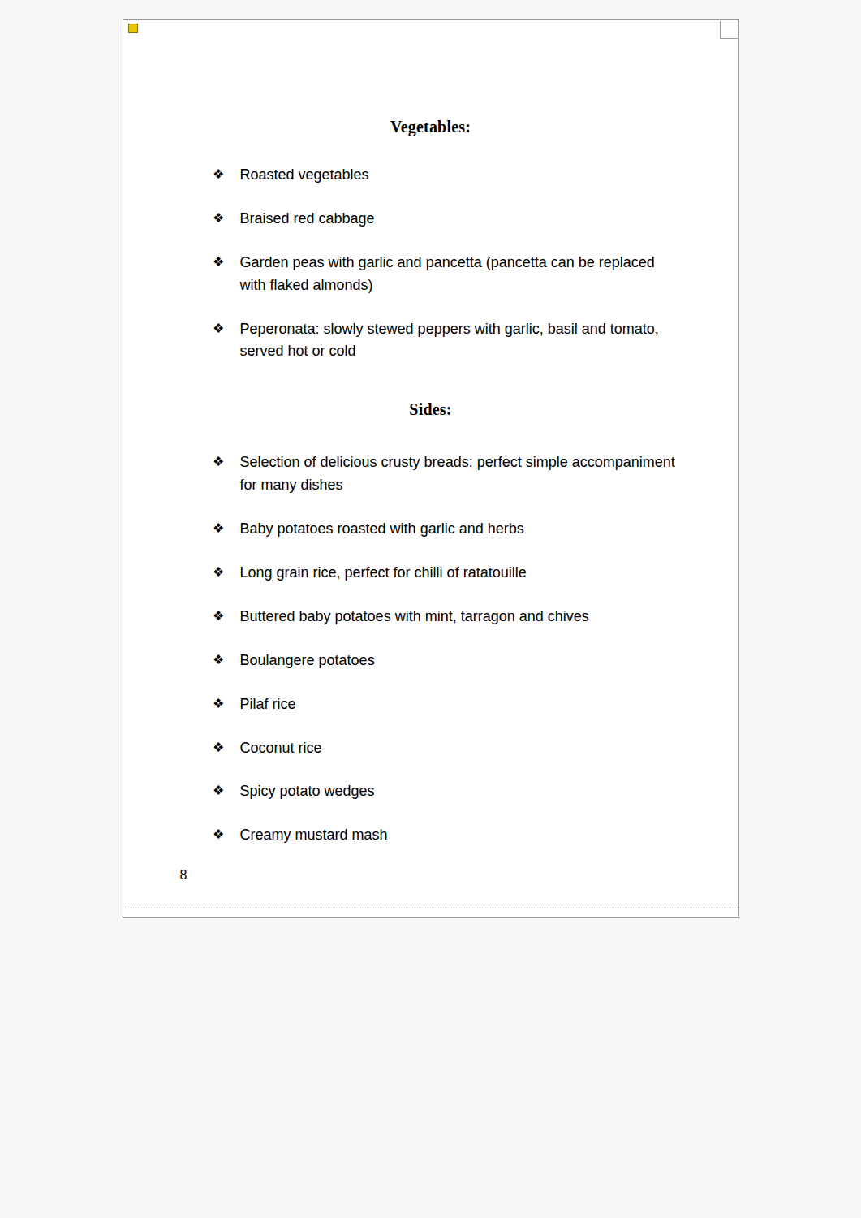Vegetables:
Roasted vegetables
Braised red cabbage
Garden peas with garlic and pancetta (pancetta can be replaced with flaked almonds)
Peperonata: slowly stewed peppers with garlic, basil and tomato, served hot or cold
Sides:
Selection of delicious crusty breads: perfect simple accompaniment for many dishes
Baby potatoes roasted with garlic and herbs
Long grain rice, perfect for chilli of ratatouille
Buttered baby potatoes with mint, tarragon and chives
Boulangere potatoes
Pilaf rice
Coconut rice
Spicy potato wedges
Creamy mustard mash
8